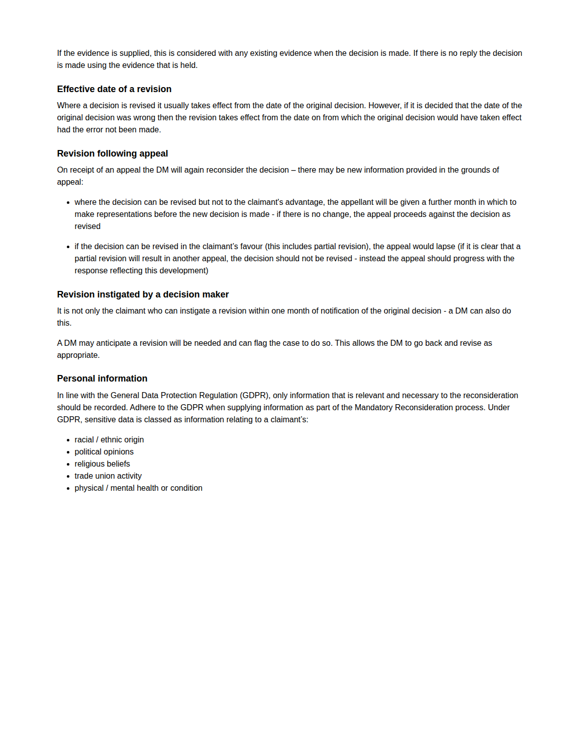If the evidence is supplied, this is considered with any existing evidence when the decision is made. If there is no reply the decision is made using the evidence that is held.
Effective date of a revision
Where a decision is revised it usually takes effect from the date of the original decision. However, if it is decided that the date of the original decision was wrong then the revision takes effect from the date on from which the original decision would have taken effect had the error not been made.
Revision following appeal
On receipt of an appeal the DM will again reconsider the decision – there may be new information provided in the grounds of appeal:
where the decision can be revised but not to the claimant's advantage, the appellant will be given a further month in which to make representations before the new decision is made - if there is no change, the appeal proceeds against the decision as revised
if the decision can be revised in the claimant’s favour (this includes partial revision), the appeal would lapse (if it is clear that a partial revision will result in another appeal, the decision should not be revised - instead the appeal should progress with the response reflecting this development)
Revision instigated by a decision maker
It is not only the claimant who can instigate a revision within one month of notification of the original decision - a DM can also do this.
A DM may anticipate a revision will be needed and can flag the case to do so. This allows the DM to go back and revise as appropriate.
Personal information
In line with the General Data Protection Regulation (GDPR), only information that is relevant and necessary to the reconsideration should be recorded. Adhere to the GDPR when supplying information as part of the Mandatory Reconsideration process. Under GDPR, sensitive data is classed as information relating to a claimant’s:
racial / ethnic origin
political opinions
religious beliefs
trade union activity
physical / mental health or condition